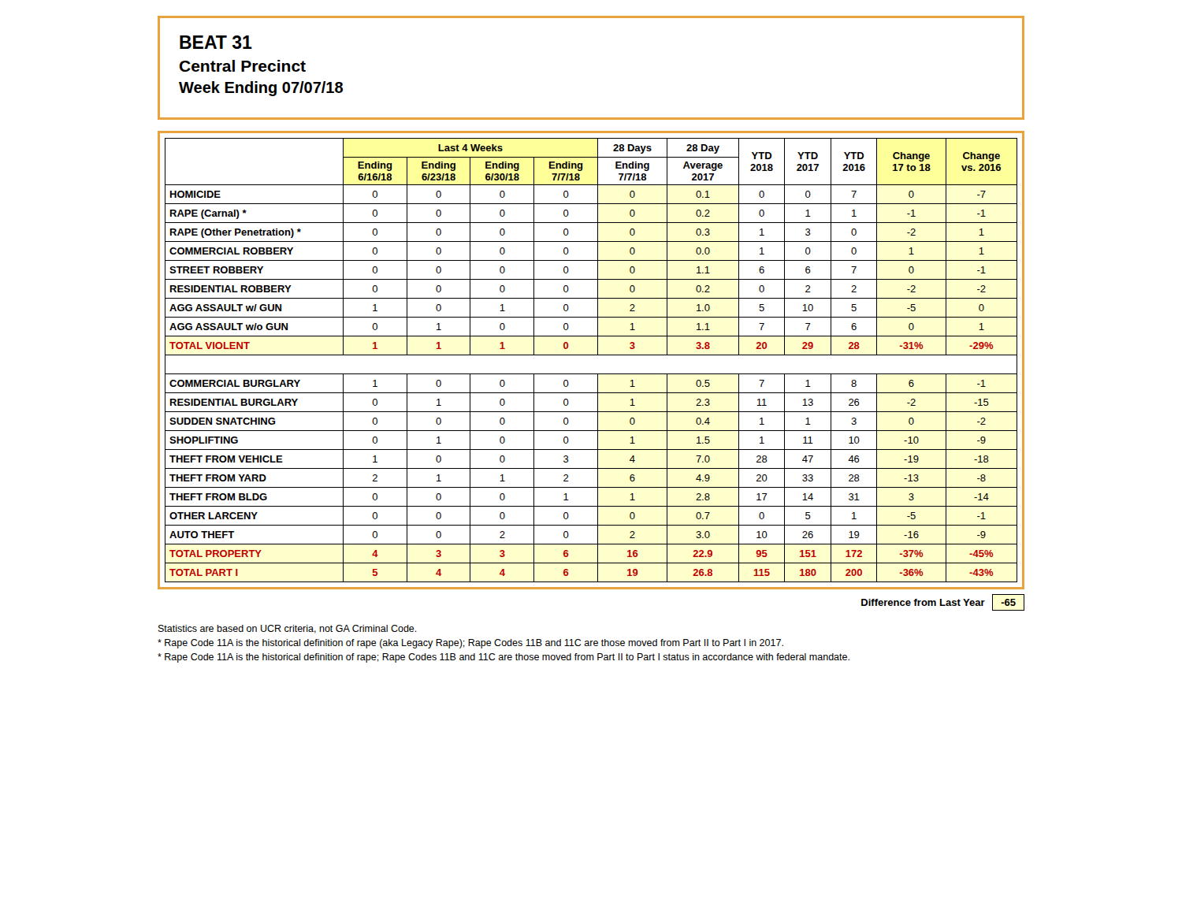BEAT 31
Central Precinct
Week Ending 07/07/18
| | Last 4 Weeks | 28 Days | 28 Day | YTD 2018 | YTD 2017 | YTD 2016 | Change 17 to 18 | Change vs. 2016 |
| --- | --- | --- | --- | --- | --- | --- | --- | --- |
| Ending 6/16/18 | Ending 6/23/18 | Ending 6/30/18 | Ending 7/7/18 | Ending 7/7/18 | Average 2017 |
| HOMICIDE | 0 | 0 | 0 | 0 | 0 | 0.1 | 0 | 0 | 7 | 0 | -7 |
| RAPE (Carnal) * | 0 | 0 | 0 | 0 | 0 | 0.2 | 0 | 1 | 1 | -1 | -1 |
| RAPE (Other Penetration) * | 0 | 0 | 0 | 0 | 0 | 0.3 | 1 | 3 | 0 | -2 | 1 |
| COMMERCIAL ROBBERY | 0 | 0 | 0 | 0 | 0 | 0.0 | 1 | 0 | 0 | 1 | 1 |
| STREET ROBBERY | 0 | 0 | 0 | 0 | 0 | 1.1 | 6 | 6 | 7 | 0 | -1 |
| RESIDENTIAL ROBBERY | 0 | 0 | 0 | 0 | 0 | 0.2 | 0 | 2 | 2 | -2 | -2 |
| AGG ASSAULT w/ GUN | 1 | 0 | 1 | 0 | 2 | 1.0 | 5 | 10 | 5 | -5 | 0 |
| AGG ASSAULT w/o GUN | 0 | 1 | 0 | 0 | 1 | 1.1 | 7 | 7 | 6 | 0 | 1 |
| TOTAL VIOLENT | 1 | 1 | 1 | 0 | 3 | 3.8 | 20 | 29 | 28 | -31% | -29% |
| COMMERCIAL BURGLARY | 1 | 0 | 0 | 0 | 1 | 0.5 | 7 | 1 | 8 | 6 | -1 |
| RESIDENTIAL BURGLARY | 0 | 1 | 0 | 0 | 1 | 2.3 | 11 | 13 | 26 | -2 | -15 |
| SUDDEN SNATCHING | 0 | 0 | 0 | 0 | 0 | 0.4 | 1 | 1 | 3 | 0 | -2 |
| SHOPLIFTING | 0 | 1 | 0 | 0 | 1 | 1.5 | 1 | 11 | 10 | -10 | -9 |
| THEFT FROM VEHICLE | 1 | 0 | 0 | 3 | 4 | 7.0 | 28 | 47 | 46 | -19 | -18 |
| THEFT FROM YARD | 2 | 1 | 1 | 2 | 6 | 4.9 | 20 | 33 | 28 | -13 | -8 |
| THEFT FROM BLDG | 0 | 0 | 0 | 1 | 1 | 2.8 | 17 | 14 | 31 | 3 | -14 |
| OTHER LARCENY | 0 | 0 | 0 | 0 | 0 | 0.7 | 0 | 5 | 1 | -5 | -1 |
| AUTO THEFT | 0 | 0 | 2 | 0 | 2 | 3.0 | 10 | 26 | 19 | -16 | -9 |
| TOTAL PROPERTY | 4 | 3 | 3 | 6 | 16 | 22.9 | 95 | 151 | 172 | -37% | -45% |
| TOTAL PART I | 5 | 4 | 4 | 6 | 19 | 26.8 | 115 | 180 | 200 | -36% | -43% |
Difference from Last Year -65
Statistics are based on UCR criteria, not GA Criminal Code.
* Rape Code 11A is the historical definition of rape (aka Legacy Rape); Rape Codes 11B and 11C are those moved from Part II to Part I in 2017.
* Rape Code 11A is the historical definition of rape; Rape Codes 11B and 11C are those moved from Part II to Part I status in accordance with federal mandate.